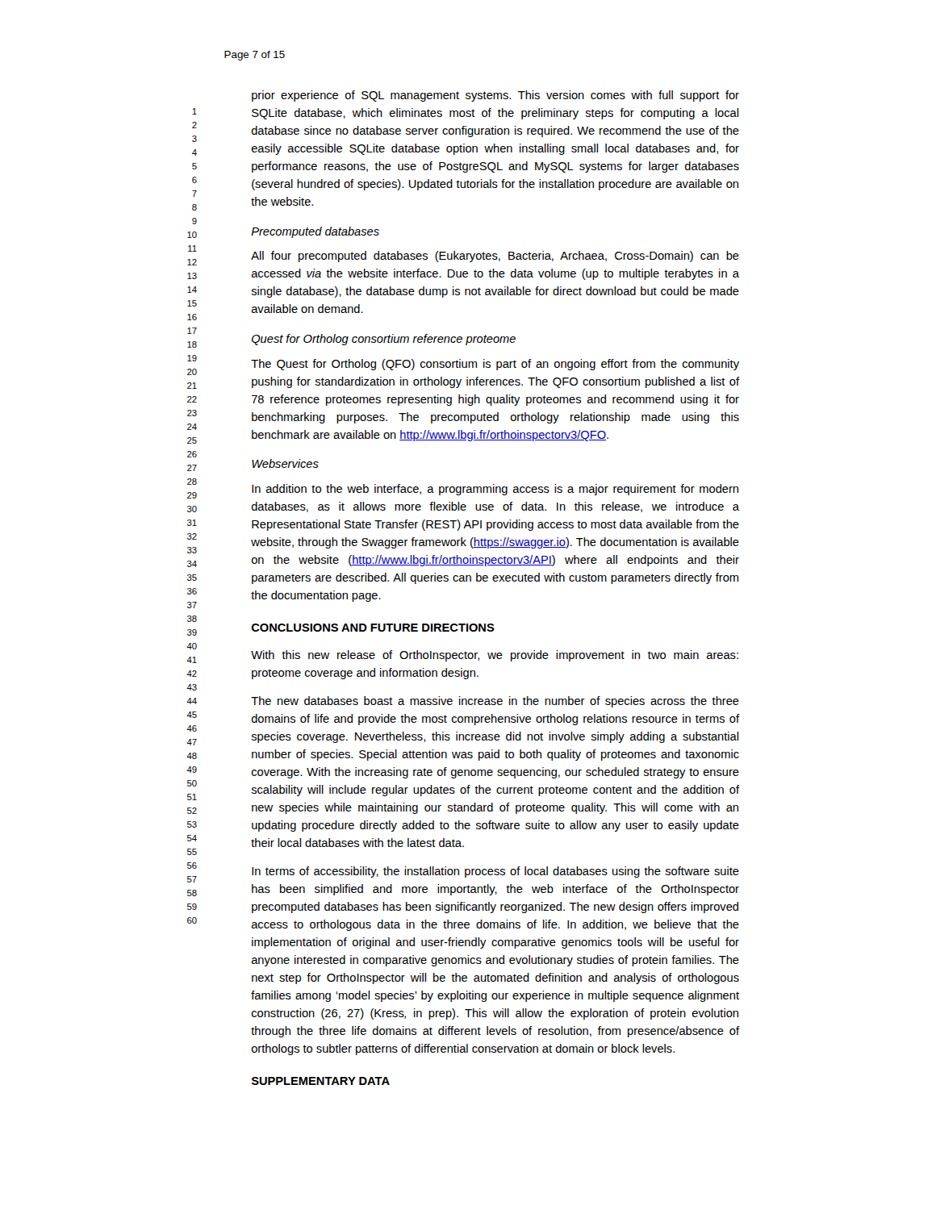Page 7 of 15
12345678910 11121314151617181920 21222324252627282930 31323334353637383940 41424344454647484950 51525354555657585960
prior experience of SQL management systems. This version comes with full support for SQLite database, which eliminates most of the preliminary steps for computing a local database since no database server configuration is required. We recommend the use of the easily accessible SQLite database option when installing small local databases and, for performance reasons, the use of PostgreSQL and MySQL systems for larger databases (several hundred of species). Updated tutorials for the installation procedure are available on the website.
Precomputed databases
All four precomputed databases (Eukaryotes, Bacteria, Archaea, Cross-Domain) can be accessed via the website interface. Due to the data volume (up to multiple terabytes in a single database), the database dump is not available for direct download but could be made available on demand.
Quest for Ortholog consortium reference proteome
The Quest for Ortholog (QFO) consortium is part of an ongoing effort from the community pushing for standardization in orthology inferences. The QFO consortium published a list of 78 reference proteomes representing high quality proteomes and recommend using it for benchmarking purposes. The precomputed orthology relationship made using this benchmark are available on http://www.lbgi.fr/orthoinspectorv3/QFO.
Webservices
In addition to the web interface, a programming access is a major requirement for modern databases, as it allows more flexible use of data. In this release, we introduce a Representational State Transfer (REST) API providing access to most data available from the website, through the Swagger framework (https://swagger.io). The documentation is available on the website (http://www.lbgi.fr/orthoinspectorv3/API) where all endpoints and their parameters are described. All queries can be executed with custom parameters directly from the documentation page.
Conclusions and future directions
With this new release of OrthoInspector, we provide improvement in two main areas: proteome coverage and information design.
The new databases boast a massive increase in the number of species across the three domains of life and provide the most comprehensive ortholog relations resource in terms of species coverage. Nevertheless, this increase did not involve simply adding a substantial number of species. Special attention was paid to both quality of proteomes and taxonomic coverage. With the increasing rate of genome sequencing, our scheduled strategy to ensure scalability will include regular updates of the current proteome content and the addition of new species while maintaining our standard of proteome quality. This will come with an updating procedure directly added to the software suite to allow any user to easily update their local databases with the latest data.
In terms of accessibility, the installation process of local databases using the software suite has been simplified and more importantly, the web interface of the OrthoInspector precomputed databases has been significantly reorganized. The new design offers improved access to orthologous data in the three domains of life. In addition, we believe that the implementation of original and user-friendly comparative genomics tools will be useful for anyone interested in comparative genomics and evolutionary studies of protein families. The next step for OrthoInspector will be the automated definition and analysis of orthologous families among ‘model species’ by exploiting our experience in multiple sequence alignment construction (26, 27) (Kress, in prep). This will allow the exploration of protein evolution through the three life domains at different levels of resolution, from presence/absence of orthologs to subtler patterns of differential conservation at domain or block levels.
Supplementary data